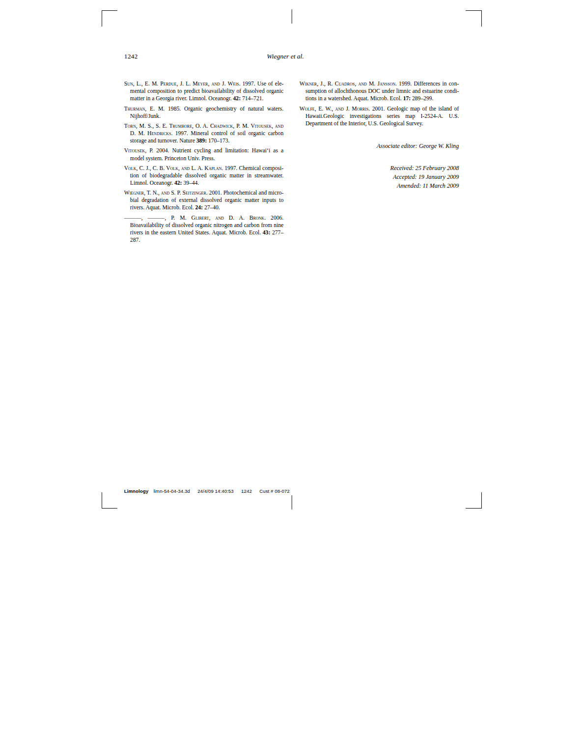1242
Wiegner et al.
Sun, L., E. M. Perdue, J. L. Meyer, and J. Weis. 1997. Use of elemental composition to predict bioavailability of dissolved organic matter in a Georgia river. Limnol. Oceanogr. 42: 714–721.
Thurman, E. M. 1985. Organic geochemistry of natural waters. Nijhoff/Junk.
Torn, M. S., S. E. Trumbore, O. A. Chadwick, P. M. Vitousek, and D. M. Hendricks. 1997. Mineral control of soil organic carbon storage and turnover. Nature 389: 170–173.
Vitousek, P. 2004. Nutrient cycling and limitation: Hawai‘i as a model system. Princeton Univ. Press.
Volk, C. J., C. B. Volk, and L. A. Kaplan. 1997. Chemical composition of biodegradable dissolved organic matter in streamwater. Limnol. Oceanogr. 42: 39–44.
Wiegner, T. N., and S. P. Seitzinger. 2001. Photochemical and microbial degradation of external dissolved organic matter inputs to rivers. Aquat. Microb. Ecol. 24: 27–40.
———, ———, P. M. Glibert, and D. A. Bronk. 2006. Bioavailability of dissolved organic nitrogen and carbon from nine rivers in the eastern United States. Aquat. Microb. Ecol. 43: 277–287.
Wikner, J., R. Cuadros, and M. Jansson. 1999. Differences in consumption of allochthonous DOC under limnic and estuarine conditions in a watershed. Aquat. Microb. Ecol. 17: 289–299.
Wolfe, E. W., and J. Morris. 2001. Geologic map of the island of Hawaii.Geologic investigations series map I-2524-A. U.S. Department of the Interior, U.S. Geological Survey.
Associate editor: George W. Kling
Received: 25 February 2008
Accepted: 19 January 2009
Amended: 11 March 2009
Limnology limn-54-04-34.3d 24/4/09 14:40:53 1242 Cust # 08-072